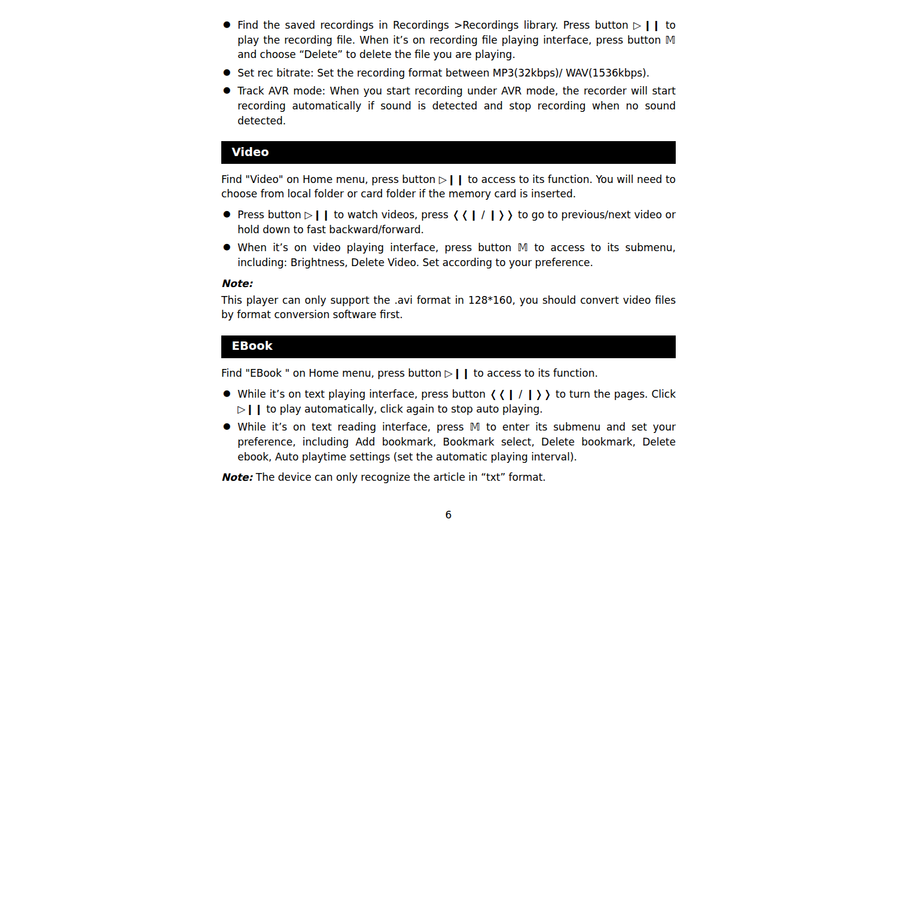Find the saved recordings in Recordings >Recordings library. Press button ▷❙❙ to play the recording file. When it’s on recording file playing interface, press button 𝕄 and choose “Delete” to delete the file you are playing.
Set rec bitrate: Set the recording format between MP3(32kbps)/ WAV(1536kbps).
Track AVR mode: When you start recording under AVR mode, the recorder will start recording automatically if sound is detected and stop recording when no sound detected.
Video
Find "Video" on Home menu, press button ▷❙❙ to access to its function. You will need to choose from local folder or card folder if the memory card is inserted.
Press button ▷❙❙ to watch videos, press ❬❬❙ / ❙❭❭ to go to previous/next video or hold down to fast backward/forward.
When it’s on video playing interface, press button 𝕄 to access to its submenu, including: Brightness, Delete Video. Set according to your preference.
Note:
This player can only support the .avi format in 128*160, you should convert video files by format conversion software first.
EBook
Find "EBook " on Home menu, press button ▷❙❙ to access to its function.
While it’s on text playing interface, press button ❬❬❙ / ❙❭❭ to turn the pages. Click ▷❙❙ to play automatically, click again to stop auto playing.
While it’s on text reading interface, press 𝕄 to enter its submenu and set your preference, including Add bookmark, Bookmark select, Delete bookmark, Delete ebook, Auto playtime settings (set the automatic playing interval).
Note: The device can only recognize the article in “txt” format.
6